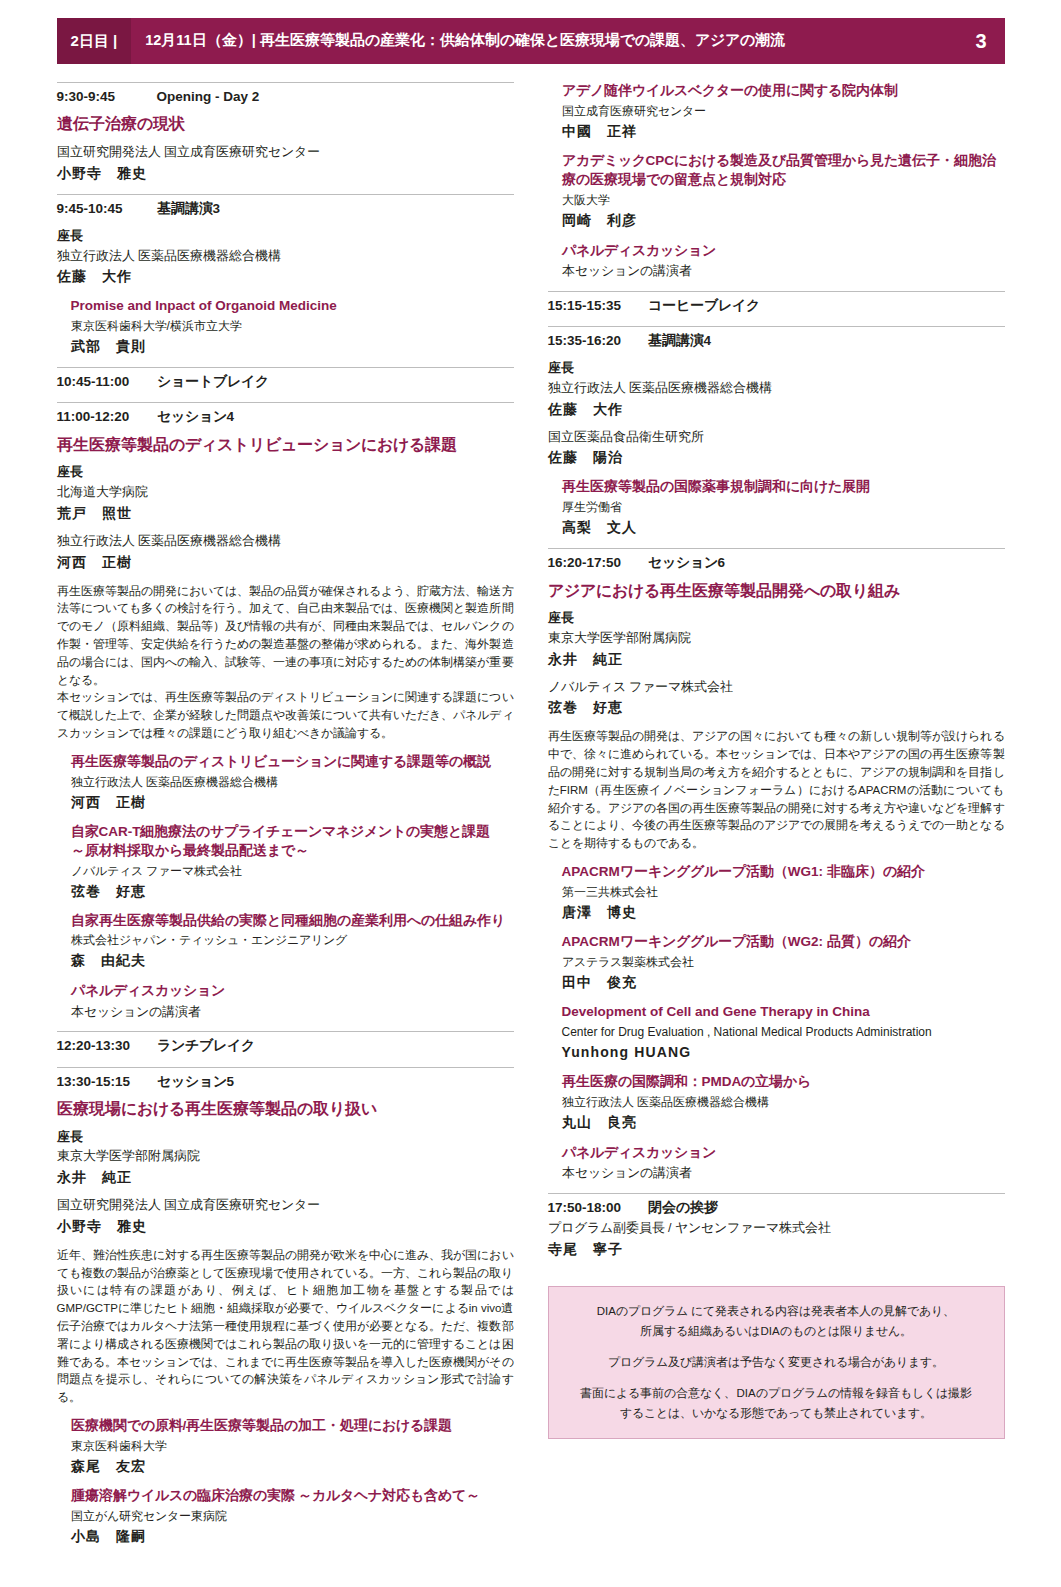2日目 |
12月11日（金）| 再生医療等製品の産業化：供給体制の確保と医療現場での課題、アジアの潮流
3
9:30-9:45
Opening - Day 2
遺伝子治療の現状
国立研究開発法人 国立成育医療研究センター
小野寺　雅史
9:45-10:45
基調講演3
座長
独立行政法人 医薬品医療機器総合機構
佐藤　大作
Promise and Inpact of Organoid Medicine
東京医科歯科大学/横浜市立大学
武部　貴則
10:45-11:00
ショートブレイク
11:00-12:20
セッション4
再生医療等製品のディストリビューションにおける課題
座長
北海道大学病院
荒戸　照世
独立行政法人 医薬品医療機器総合機構
河西　正樹
再生医療等製品の開発においては、製品の品質が確保されるよう、貯蔵方法、輸送方法等についても多くの検討を行う。加えて、自己由来製品では、医療機関と製造所間でのモノ（原料組織、製品等）及び情報の共有が、同種由来製品では、セルバンクの作製・管理等、安定供給を行うための製造基盤の整備が求められる。また、海外製造品の場合には、国内への輸入、試験等、一連の事項に対応するための体制構築が重要となる。
本セッションでは、再生医療等製品のディストリビューションに関連する課題について概説した上で、企業が経験した問題点や改善策について共有いただき、パネルディスカッションでは種々の課題にどう取り組むべきか議論する。
再生医療等製品のディストリビューションに関連する課題等の概説
独立行政法人 医薬品医療機器総合機構
河西　正樹
自家CAR-T細胞療法のサプライチェーンマネジメントの実態と課題
～原材料採取から最終製品配送まで～
ノバルティス ファーマ株式会社
弦巻　好恵
自家再生医療等製品供給の実際と同種細胞の産業利用への仕組み作り
株式会社ジャパン・ティッシュ・エンジニアリング
森　由紀夫
パネルディスカッション
本セッションの講演者
12:20-13:30
ランチブレイク
13:30-15:15
セッション5
医療現場における再生医療等製品の取り扱い
座長
東京大学医学部附属病院
永井　純正
国立研究開発法人 国立成育医療研究センター
小野寺　雅史
近年、難治性疾患に対する再生医療等製品の開発が欧米を中心に進み、我が国においても複数の製品が治療薬として医療現場で使用されている。一方、これら製品の取り扱いには特有の課題があり、例えば、ヒト細胞加工物を基盤とする製品ではGMP/GCTPに準じたヒト細胞・組織採取が必要で、ウイルスベクターによるin vivo遺伝子治療ではカルタヘナ法第一種使用規程に基づく使用が必要となる。ただ、複数部署により構成される医療機関ではこれら製品の取り扱いを一元的に管理することは困難である。本セッションでは、これまでに再生医療等製品を導入した医療機関がその問題点を提示し、それらについての解決策をパネルディスカッション形式で討論する。
医療機関での原料/再生医療等製品の加工・処理における課題
東京医科歯科大学
森尾　友宏
腫瘍溶解ウイルスの臨床治療の実際 ～カルタヘナ対応も含めて～
国立がん研究センター東病院
小島　隆嗣
アデノ随伴ウイルスベクターの使用に関する院内体制
国立成育医療研究センター
中國　正祥
アカデミックCPCにおける製造及び品質管理から見た遺伝子・細胞治療の医療現場での留意点と規制対応
大阪大学
岡崎　利彦
パネルディスカッション
本セッションの講演者
15:15-15:35
コーヒーブレイク
15:35-16:20
基調講演4
座長
独立行政法人 医薬品医療機器総合機構
佐藤　大作
国立医薬品食品衛生研究所
佐藤　陽治
再生医療等製品の国際薬事規制調和に向けた展開
厚生労働省
高梨　文人
16:20-17:50
セッション6
アジアにおける再生医療等製品開発への取り組み
座長
東京大学医学部附属病院
永井　純正
ノバルティス ファーマ株式会社
弦巻　好恵
再生医療等製品の開発は、アジアの国々においても種々の新しい規制等が設けられる中で、徐々に進められている。本セッションでは、日本やアジアの国の再生医療等製品の開発に対する規制当局の考え方を紹介するとともに、アジアの規制調和を目指したFIRM（再生医療イノベーションフォーラム）におけるAPACRMの活動についても紹介する。アジアの各国の再生医療等製品の開発に対する考え方や違いなどを理解することにより、今後の再生医療等製品のアジアでの展開を考えるうえでの一助となることを期待するものである。
APACRMワーキンググループ活動（WG1: 非臨床）の紹介
第一三共株式会社
唐澤　博史
APACRMワーキンググループ活動（WG2: 品質）の紹介
アステラス製薬株式会社
田中　俊充
Development of Cell and Gene Therapy in China
Center for Drug Evaluation , National Medical Products Administration
Yunhong HUANG
再生医療の国際調和：PMDAの立場から
独立行政法人 医薬品医療機器総合機構
丸山　良亮
パネルディスカッション
本セッションの講演者
17:50-18:00
閉会の挨拶
プログラム副委員長 / ヤンセンファーマ株式会社
寺尾　寧子
DIAのプログラム にて発表される内容は発表者本人の見解であり、
所属する組織あるいはDIAのものとは限りません。
プログラム及び講演者は予告なく変更される場合があります。
書面による事前の合意なく、DIAのプログラムの情報を録音もしくは撮影
することは、いかなる形態であっても禁止されています。